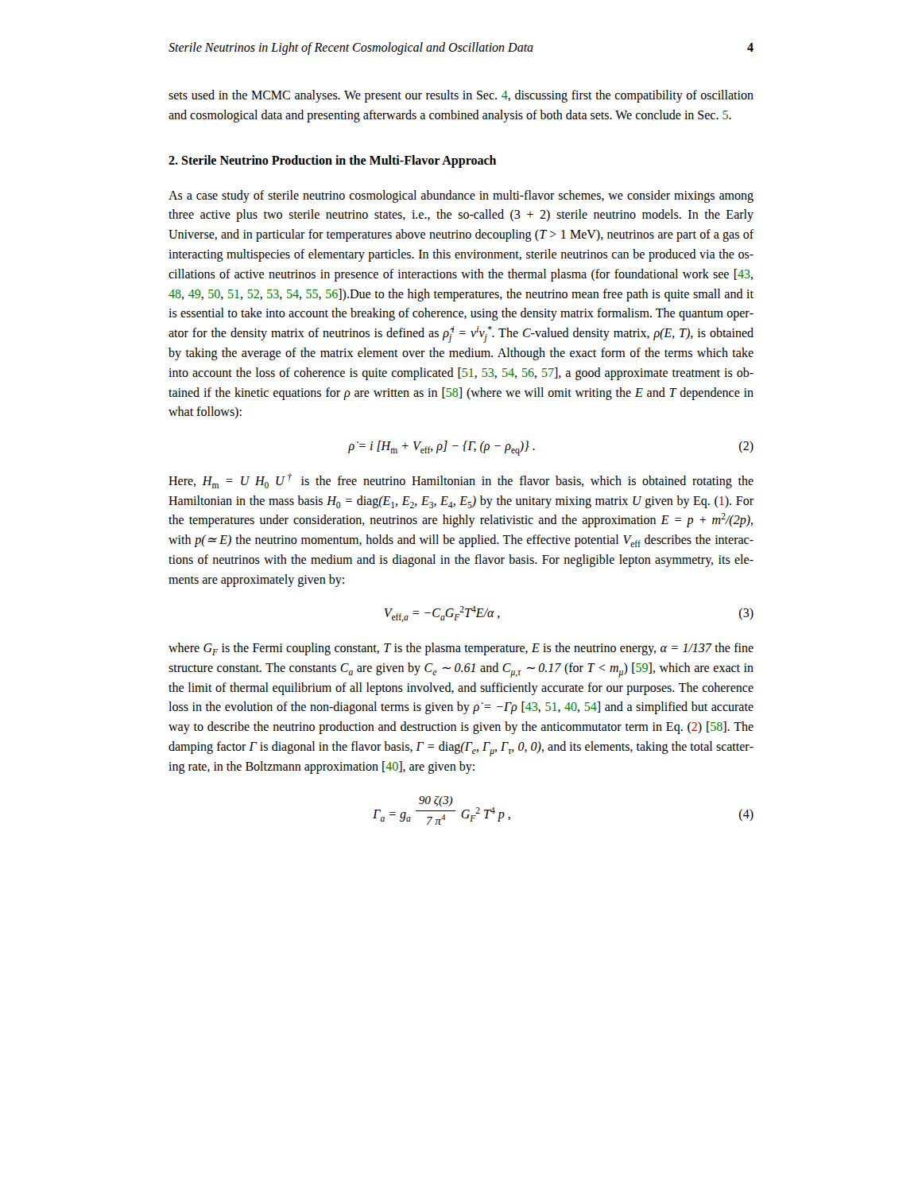Sterile Neutrinos in Light of Recent Cosmological and Oscillation Data 4
sets used in the MCMC analyses. We present our results in Sec. 4, discussing first the compatibility of oscillation and cosmological data and presenting afterwards a combined analysis of both data sets. We conclude in Sec. 5.
2. Sterile Neutrino Production in the Multi-Flavor Approach
As a case study of sterile neutrino cosmological abundance in multi-flavor schemes, we consider mixings among three active plus two sterile neutrino states, i.e., the so-called (3 + 2) sterile neutrino models. In the Early Universe, and in particular for temperatures above neutrino decoupling (T > 1 MeV), neutrinos are part of a gas of interacting multispecies of elementary particles. In this environment, sterile neutrinos can be produced via the oscillations of active neutrinos in presence of interactions with the thermal plasma (for foundational work see [43, 48, 49, 50, 51, 52, 53, 54, 55, 56]).Due to the high temperatures, the neutrino mean free path is quite small and it is essential to take into account the breaking of coherence, using the density matrix formalism. The quantum operator for the density matrix of neutrinos is defined as ρ̂ji = νiνj*. The C-valued density matrix, ρ(E, T), is obtained by taking the average of the matrix element over the medium. Although the exact form of the terms which take into account the loss of coherence is quite complicated [51, 53, 54, 56, 57], a good approximate treatment is obtained if the kinetic equations for ρ are written as in [58] (where we will omit writing the E and T dependence in what follows):
ρ̇ = i [Hm + Veff, ρ] − {Γ, (ρ − ρeq)} . (2)
Here, Hm = U H0 U† is the free neutrino Hamiltonian in the flavor basis, which is obtained rotating the Hamiltonian in the mass basis H0 = diag(E1, E2, E3, E4, E5) by the unitary mixing matrix U given by Eq. (1). For the temperatures under consideration, neutrinos are highly relativistic and the approximation E = p + m2/(2p), with p(≃ E) the neutrino momentum, holds and will be applied. The effective potential Veff describes the interactions of neutrinos with the medium and is diagonal in the flavor basis. For negligible lepton asymmetry, its elements are approximately given by:
Veff,a = −CaGF2T4E/α , (3)
where GF is the Fermi coupling constant, T is the plasma temperature, E is the neutrino energy, α = 1/137 the fine structure constant. The constants Ca are given by Ce ∼ 0.61 and Cμ,τ ∼ 0.17 (for T < mμ) [59], which are exact in the limit of thermal equilibrium of all leptons involved, and sufficiently accurate for our purposes. The coherence loss in the evolution of the non-diagonal terms is given by ρ̇ = −Γρ [43, 51, 40, 54] and a simplified but accurate way to describe the neutrino production and destruction is given by the anticommutator term in Eq. (2) [58]. The damping factor Γ is diagonal in the flavor basis, Γ = diag(Γe, Γμ, Γτ, 0, 0), and its elements, taking the total scattering rate, in the Boltzmann approximation [40], are given by:
Γa = ga 90 ζ(3) 7 π4 GF2 T4 p , (4)